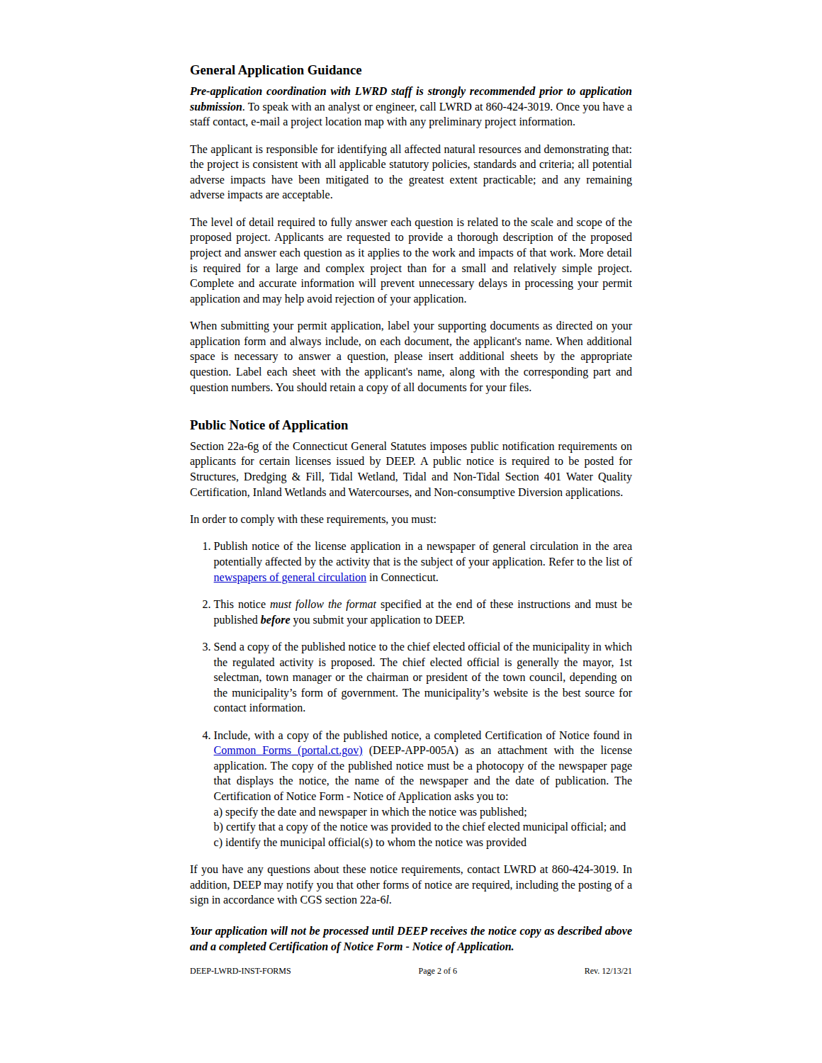General Application Guidance
Pre-application coordination with LWRD staff is strongly recommended prior to application submission. To speak with an analyst or engineer, call LWRD at 860-424-3019. Once you have a staff contact, e-mail a project location map with any preliminary project information.
The applicant is responsible for identifying all affected natural resources and demonstrating that: the project is consistent with all applicable statutory policies, standards and criteria; all potential adverse impacts have been mitigated to the greatest extent practicable; and any remaining adverse impacts are acceptable.
The level of detail required to fully answer each question is related to the scale and scope of the proposed project. Applicants are requested to provide a thorough description of the proposed project and answer each question as it applies to the work and impacts of that work. More detail is required for a large and complex project than for a small and relatively simple project. Complete and accurate information will prevent unnecessary delays in processing your permit application and may help avoid rejection of your application.
When submitting your permit application, label your supporting documents as directed on your application form and always include, on each document, the applicant's name. When additional space is necessary to answer a question, please insert additional sheets by the appropriate question. Label each sheet with the applicant's name, along with the corresponding part and question numbers. You should retain a copy of all documents for your files.
Public Notice of Application
Section 22a-6g of the Connecticut General Statutes imposes public notification requirements on applicants for certain licenses issued by DEEP. A public notice is required to be posted for Structures, Dredging & Fill, Tidal Wetland, Tidal and Non-Tidal Section 401 Water Quality Certification, Inland Wetlands and Watercourses, and Non-consumptive Diversion applications.
In order to comply with these requirements, you must:
Publish notice of the license application in a newspaper of general circulation in the area potentially affected by the activity that is the subject of your application. Refer to the list of newspapers of general circulation in Connecticut.
This notice must follow the format specified at the end of these instructions and must be published before you submit your application to DEEP.
Send a copy of the published notice to the chief elected official of the municipality in which the regulated activity is proposed. The chief elected official is generally the mayor, 1st selectman, town manager or the chairman or president of the town council, depending on the municipality’s form of government. The municipality’s website is the best source for contact information.
Include, with a copy of the published notice, a completed Certification of Notice found in Common Forms (portal.ct.gov) (DEEP-APP-005A) as an attachment with the license application. The copy of the published notice must be a photocopy of the newspaper page that displays the notice, the name of the newspaper and the date of publication. The Certification of Notice Form - Notice of Application asks you to:
a) specify the date and newspaper in which the notice was published;
b) certify that a copy of the notice was provided to the chief elected municipal official; and
c) identify the municipal official(s) to whom the notice was provided
If you have any questions about these notice requirements, contact LWRD at 860-424-3019. In addition, DEEP may notify you that other forms of notice are required, including the posting of a sign in accordance with CGS section 22a-6l.
Your application will not be processed until DEEP receives the notice copy as described above and a completed Certification of Notice Form - Notice of Application.
DEEP-LWRD-INST-FORMS Page 2 of 6 Rev. 12/13/21